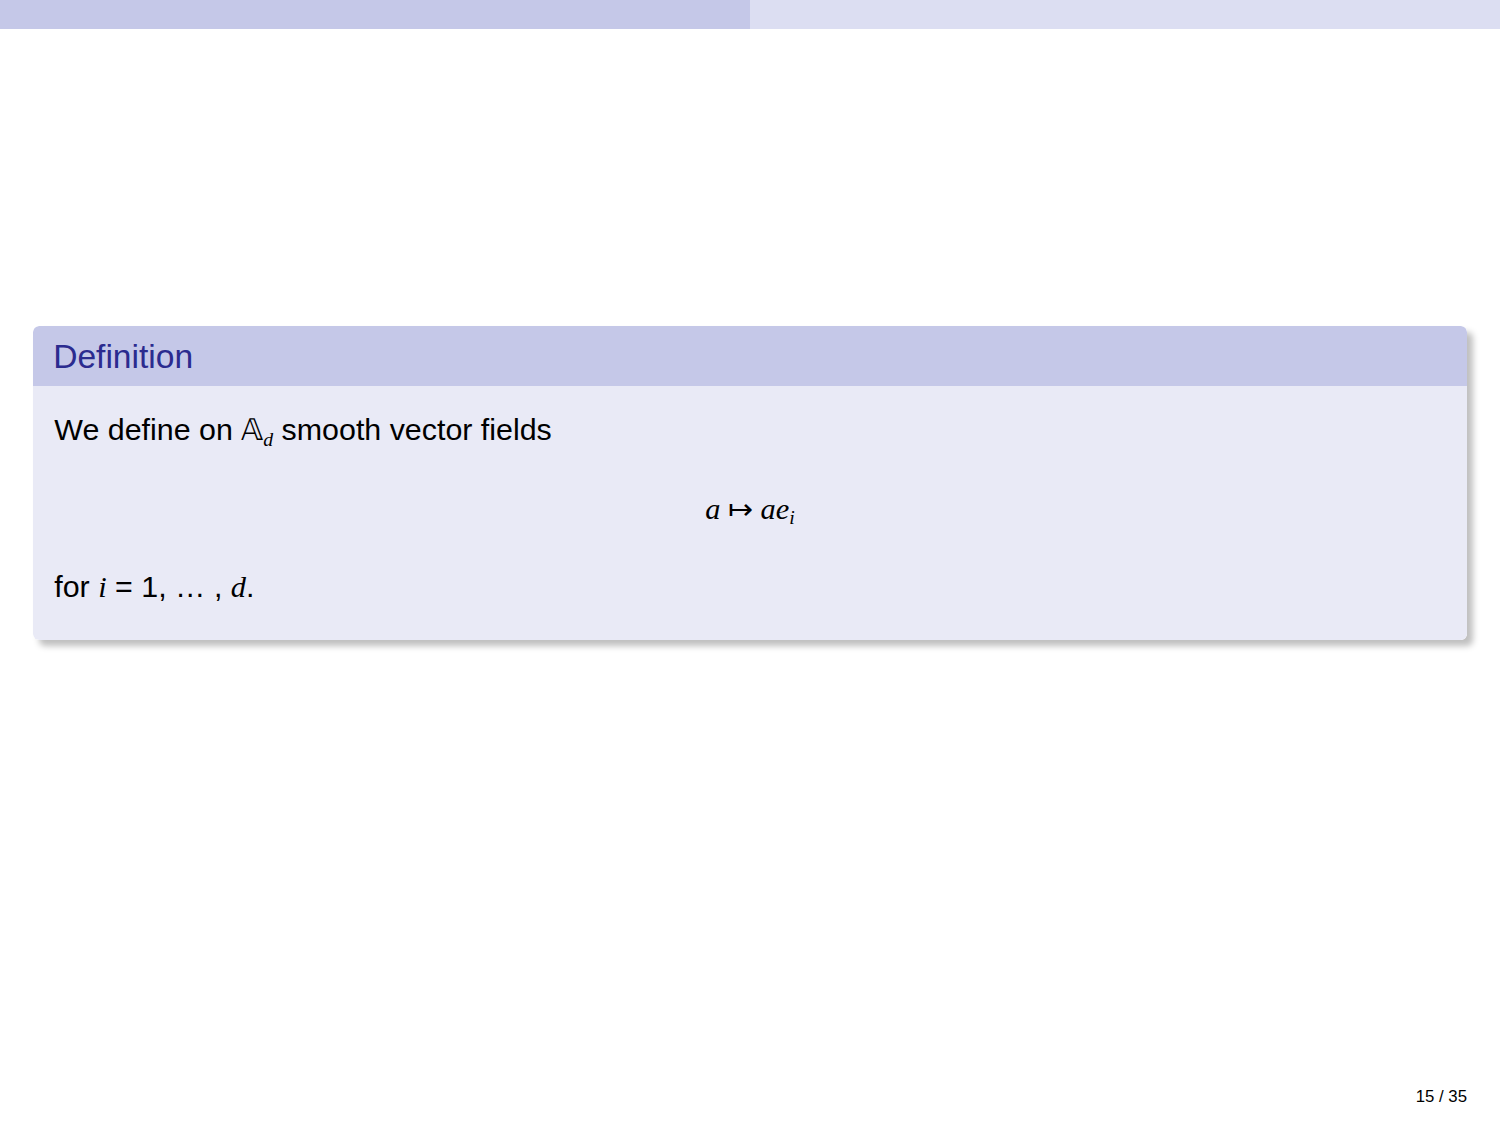Definition
We define on 𝔸d smooth vector fields
a↦aei
for i = 1, … , d.
15 / 35